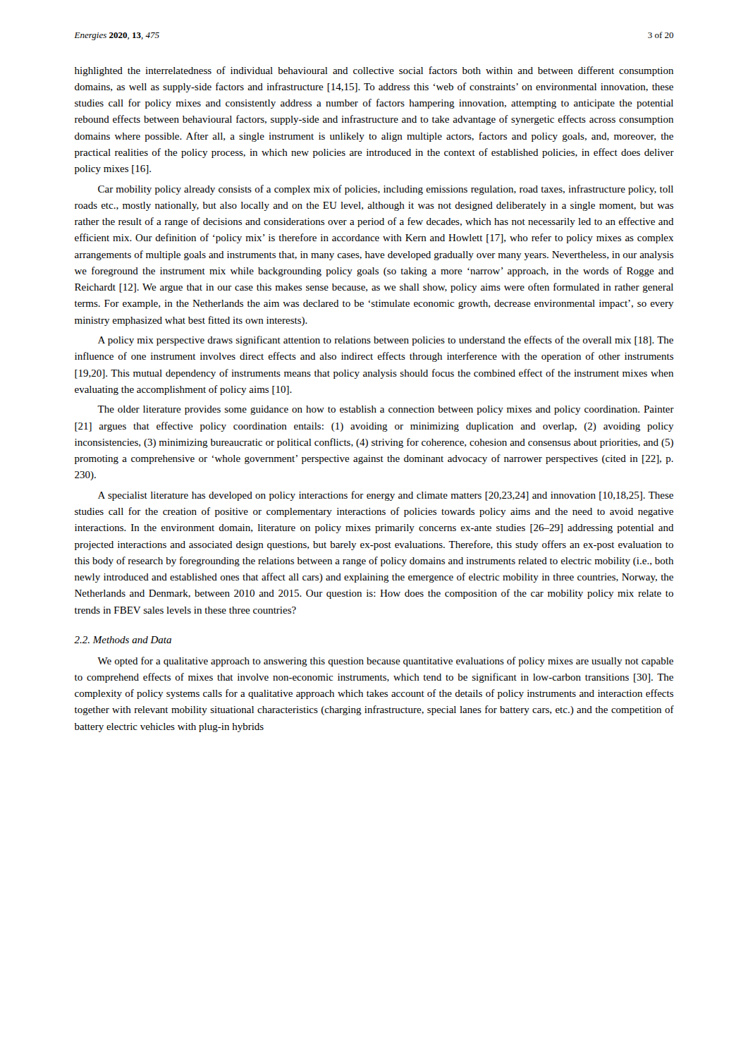Energies 2020, 13, 475 3 of 20
highlighted the interrelatedness of individual behavioural and collective social factors both within and between different consumption domains, as well as supply-side factors and infrastructure [14,15]. To address this ‘web of constraints’ on environmental innovation, these studies call for policy mixes and consistently address a number of factors hampering innovation, attempting to anticipate the potential rebound effects between behavioural factors, supply-side and infrastructure and to take advantage of synergetic effects across consumption domains where possible. After all, a single instrument is unlikely to align multiple actors, factors and policy goals, and, moreover, the practical realities of the policy process, in which new policies are introduced in the context of established policies, in effect does deliver policy mixes [16].
Car mobility policy already consists of a complex mix of policies, including emissions regulation, road taxes, infrastructure policy, toll roads etc., mostly nationally, but also locally and on the EU level, although it was not designed deliberately in a single moment, but was rather the result of a range of decisions and considerations over a period of a few decades, which has not necessarily led to an effective and efficient mix. Our definition of ‘policy mix’ is therefore in accordance with Kern and Howlett [17], who refer to policy mixes as complex arrangements of multiple goals and instruments that, in many cases, have developed gradually over many years. Nevertheless, in our analysis we foreground the instrument mix while backgrounding policy goals (so taking a more ‘narrow’ approach, in the words of Rogge and Reichardt [12]. We argue that in our case this makes sense because, as we shall show, policy aims were often formulated in rather general terms. For example, in the Netherlands the aim was declared to be ‘stimulate economic growth, decrease environmental impact’, so every ministry emphasized what best fitted its own interests).
A policy mix perspective draws significant attention to relations between policies to understand the effects of the overall mix [18]. The influence of one instrument involves direct effects and also indirect effects through interference with the operation of other instruments [19,20]. This mutual dependency of instruments means that policy analysis should focus the combined effect of the instrument mixes when evaluating the accomplishment of policy aims [10].
The older literature provides some guidance on how to establish a connection between policy mixes and policy coordination. Painter [21] argues that effective policy coordination entails: (1) avoiding or minimizing duplication and overlap, (2) avoiding policy inconsistencies, (3) minimizing bureaucratic or political conflicts, (4) striving for coherence, cohesion and consensus about priorities, and (5) promoting a comprehensive or ‘whole government’ perspective against the dominant advocacy of narrower perspectives (cited in [22], p. 230).
A specialist literature has developed on policy interactions for energy and climate matters [20,23,24] and innovation [10,18,25]. These studies call for the creation of positive or complementary interactions of policies towards policy aims and the need to avoid negative interactions. In the environment domain, literature on policy mixes primarily concerns ex-ante studies [26–29] addressing potential and projected interactions and associated design questions, but barely ex-post evaluations. Therefore, this study offers an ex-post evaluation to this body of research by foregrounding the relations between a range of policy domains and instruments related to electric mobility (i.e., both newly introduced and established ones that affect all cars) and explaining the emergence of electric mobility in three countries, Norway, the Netherlands and Denmark, between 2010 and 2015. Our question is: How does the composition of the car mobility policy mix relate to trends in FBEV sales levels in these three countries?
2.2. Methods and Data
We opted for a qualitative approach to answering this question because quantitative evaluations of policy mixes are usually not capable to comprehend effects of mixes that involve non-economic instruments, which tend to be significant in low-carbon transitions [30]. The complexity of policy systems calls for a qualitative approach which takes account of the details of policy instruments and interaction effects together with relevant mobility situational characteristics (charging infrastructure, special lanes for battery cars, etc.) and the competition of battery electric vehicles with plug-in hybrids